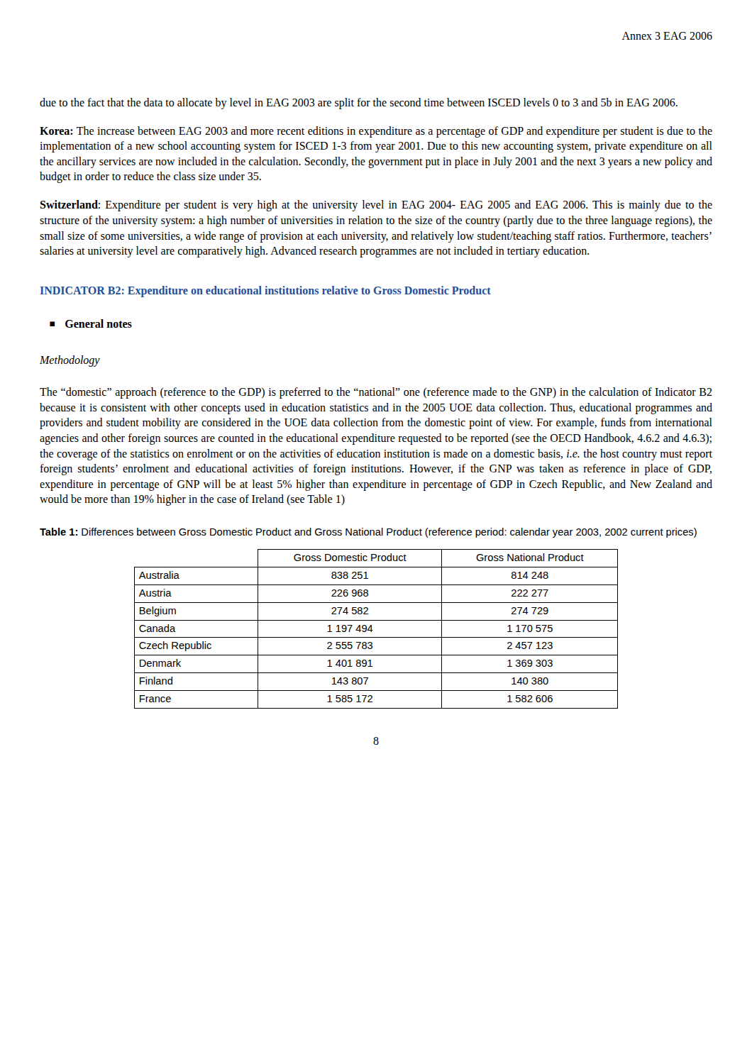Annex 3 EAG 2006
due to the fact that the data to allocate by level in EAG 2003 are split for the second time between ISCED levels 0 to 3 and 5b in EAG 2006.
Korea: The increase between EAG 2003 and more recent editions in expenditure as a percentage of GDP and expenditure per student is due to the implementation of a new school accounting system for ISCED 1-3 from year 2001. Due to this new accounting system, private expenditure on all the ancillary services are now included in the calculation. Secondly, the government put in place in July 2001 and the next 3 years a new policy and budget in order to reduce the class size under 35.
Switzerland: Expenditure per student is very high at the university level in EAG 2004- EAG 2005 and EAG 2006. This is mainly due to the structure of the university system: a high number of universities in relation to the size of the country (partly due to the three language regions), the small size of some universities, a wide range of provision at each university, and relatively low student/teaching staff ratios. Furthermore, teachers’ salaries at university level are comparatively high. Advanced research programmes are not included in tertiary education.
INDICATOR B2: Expenditure on educational institutions relative to Gross Domestic Product
General notes
Methodology
The “domestic” approach (reference to the GDP) is preferred to the “national” one (reference made to the GNP) in the calculation of Indicator B2 because it is consistent with other concepts used in education statistics and in the 2005 UOE data collection. Thus, educational programmes and providers and student mobility are considered in the UOE data collection from the domestic point of view. For example, funds from international agencies and other foreign sources are counted in the educational expenditure requested to be reported (see the OECD Handbook, 4.6.2 and 4.6.3); the coverage of the statistics on enrolment or on the activities of education institution is made on a domestic basis, i.e. the host country must report foreign students’ enrolment and educational activities of foreign institutions. However, if the GNP was taken as reference in place of GDP, expenditure in percentage of GNP will be at least 5% higher than expenditure in percentage of GDP in Czech Republic, and New Zealand and would be more than 19% higher in the case of Ireland (see Table 1)
Table 1: Differences between Gross Domestic Product and Gross National Product (reference period: calendar year 2003, 2002 current prices)
| | Gross Domestic Product | Gross National Product |
| --- | --- | --- |
| Australia | 838 251 | 814 248 |
| Austria | 226 968 | 222 277 |
| Belgium | 274 582 | 274 729 |
| Canada | 1 197 494 | 1 170 575 |
| Czech Republic | 2 555 783 | 2 457 123 |
| Denmark | 1 401 891 | 1 369 303 |
| Finland | 143 807 | 140 380 |
| France | 1 585 172 | 1 582 606 |
8